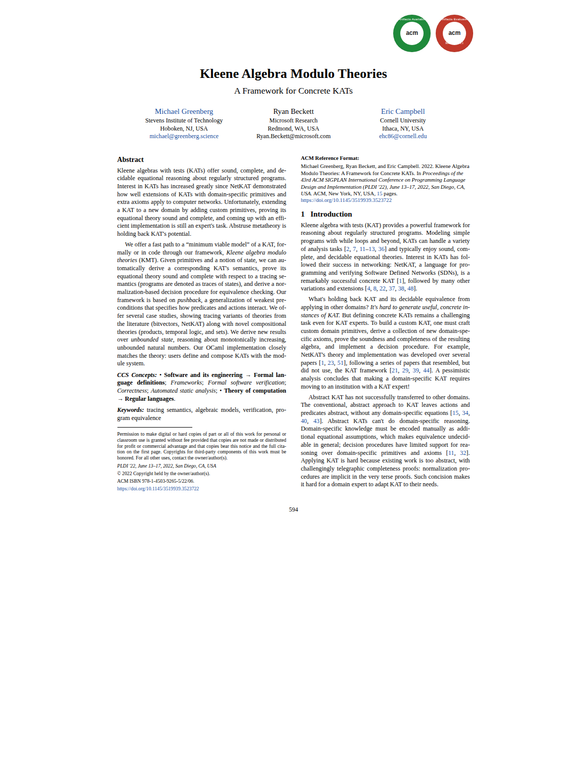Artifacts Available
acm
V1.1
Artifacts Evaluated
acm
Reusable V1.1
Kleene Algebra Modulo Theories
A Framework for Concrete KATs
Michael Greenberg
Stevens Institute of Technology
Hoboken, NJ, USA
michael@greenberg.science
Ryan Beckett
Microsoft Research
Redmond, WA, USA
Ryan.Beckett@microsoft.com
Eric Campbell
Cornell University
Ithaca, NY, USA
ehc86@cornell.edu
Abstract
Kleene algebras with tests (KATs) offer sound, complete, and decidable equational reasoning about regularly structured programs. Interest in KATs has increased greatly since NetKAT demonstrated how well extensions of KATs with domain-specific primitives and extra axioms apply to computer networks. Unfortunately, extending a KAT to a new domain by adding custom primitives, proving its equational theory sound and complete, and coming up with an efficient implementation is still an expert's task. Abstruse metatheory is holding back KAT's potential.
We offer a fast path to a “minimum viable model” of a KAT, formally or in code through our framework, Kleene algebra modulo theories (KMT). Given primitives and a notion of state, we can automatically derive a corresponding KAT's semantics, prove its equational theory sound and complete with respect to a tracing semantics (programs are denoted as traces of states), and derive a normalization-based decision procedure for equivalence checking. Our framework is based on pushback, a generalization of weakest preconditions that specifies how predicates and actions interact. We offer several case studies, showing tracing variants of theories from the literature (bitvectors, NetKAT) along with novel compositional theories (products, temporal logic, and sets). We derive new results over unbounded state, reasoning about monotonically increasing, unbounded natural numbers. Our OCaml implementation closely matches the theory: users define and compose KATs with the module system.
CCS Concepts: • Software and its engineering → Formal language definitions; Frameworks; Formal software verification; Correctness; Automated static analysis; • Theory of computation → Regular languages.
Keywords: tracing semantics, algebraic models, verification, program equivalence
Permission to make digital or hard copies of part or all of this work for personal or classroom use is granted without fee provided that copies are not made or distributed for profit or commercial advantage and that copies bear this notice and the full citation on the first page. Copyrights for third-party components of this work must be honored. For all other uses, contact the owner/author(s).
PLDI '22, June 13–17, 2022, San Diego, CA, USA
© 2022 Copyright held by the owner/author(s).
ACM ISBN 978-1-4503-9265-5/22/06.
https://doi.org/10.1145/3519939.3523722
ACM Reference Format:
Michael Greenberg, Ryan Beckett, and Eric Campbell. 2022. Kleene Algebra Modulo Theories: A Framework for Concrete KATs. In Proceedings of the 43rd ACM SIGPLAN International Conference on Programming Language Design and Implementation (PLDI '22), June 13–17, 2022, San Diego, CA, USA. ACM, New York, NY, USA, 15 pages. https://doi.org/10.1145/3519939.3523722
1 Introduction
Kleene algebra with tests (KAT) provides a powerful framework for reasoning about regularly structured programs. Modeling simple programs with while loops and beyond, KATs can handle a variety of analysis tasks [2, 7, 11–13, 36] and typically enjoy sound, complete, and decidable equational theories. Interest in KATs has followed their success in networking: NetKAT, a language for programming and verifying Software Defined Networks (SDNs), is a remarkably successful concrete KAT [1], followed by many other variations and extensions [4, 8, 22, 37, 38, 48].
What's holding back KAT and its decidable equivalence from applying in other domains? It's hard to generate useful, concrete instances of KAT. But defining concrete KATs remains a challenging task even for KAT experts. To build a custom KAT, one must craft custom domain primitives, derive a collection of new domain-specific axioms, prove the soundness and completeness of the resulting algebra, and implement a decision procedure. For example, NetKAT's theory and implementation was developed over several papers [1, 23, 51], following a series of papers that resembled, but did not use, the KAT framework [21, 29, 39, 44]. A pessimistic analysis concludes that making a domain-specific KAT requires moving to an institution with a KAT expert!
Abstract KAT has not successfully transferred to other domains. The conventional, abstract approach to KAT leaves actions and predicates abstract, without any domain-specific equations [15, 34, 40, 43]. Abstract KATs can't do domain-specific reasoning. Domain-specific knowledge must be encoded manually as additional equational assumptions, which makes equivalence undecidable in general; decision procedures have limited support for reasoning over domain-specific primitives and axioms [11, 32]. Applying KAT is hard because existing work is too abstract, with challengingly telegraphic completeness proofs: normalization procedures are implicit in the very terse proofs. Such concision makes it hard for a domain expert to adapt KAT to their needs.
594